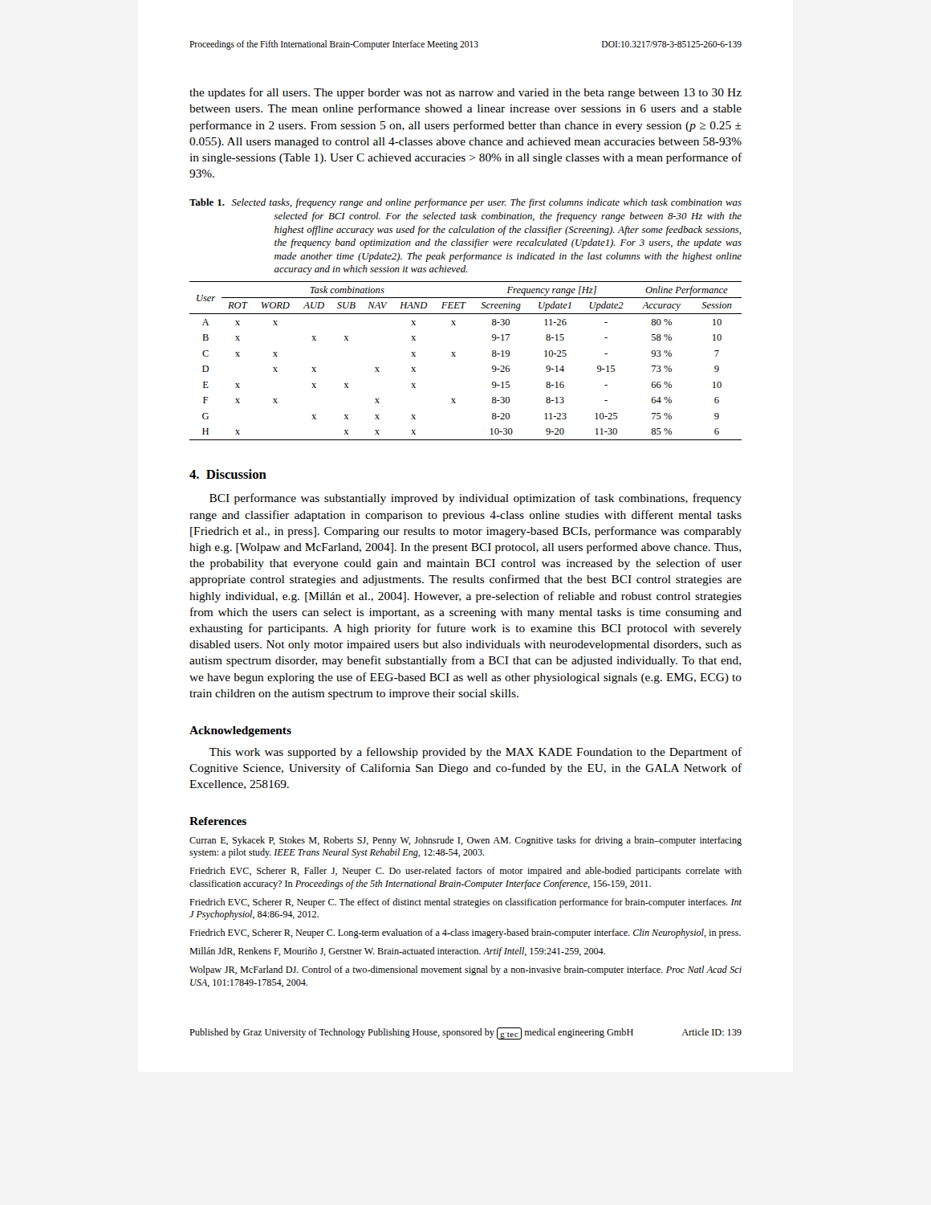Proceedings of the Fifth International Brain-Computer Interface Meeting 2013
DOI:10.3217/978-3-85125-260-6-139
the updates for all users. The upper border was not as narrow and varied in the beta range between 13 to 30 Hz between users. The mean online performance showed a linear increase over sessions in 6 users and a stable performance in 2 users. From session 5 on, all users performed better than chance in every session (p ≥ 0.25 ± 0.055). All users managed to control all 4-classes above chance and achieved mean accuracies between 58-93% in single-sessions (Table 1). User C achieved accuracies > 80% in all single classes with a mean performance of 93%.
Table 1. Selected tasks, frequency range and online performance per user. The first columns indicate which task combination was selected for BCI control. For the selected task combination, the frequency range between 8-30 Hz with the highest offline accuracy was used for the calculation of the classifier (Screening). After some feedback sessions, the frequency band optimization and the classifier were recalculated (Update1). For 3 users, the update was made another time (Update2). The peak performance is indicated in the last columns with the highest online accuracy and in which session it was achieved.
| User | Task combinations | Frequency range [Hz] | Online Performance |
| --- | --- | --- | --- |
| ROT | WORD | AUD | SUB | NAV | HAND | FEET | Screening | Update1 | Update2 | Accuracy | Session |
| A | x | x | | | | x | x | 8-30 | 11-26 | - | 80 % | 10 |
| B | x | | x | x | | x | | 9-17 | 8-15 | - | 58 % | 10 |
| C | x | x | | | | x | x | 8-19 | 10-25 | - | 93 % | 7 |
| D | | x | x | | x | x | | 9-26 | 9-14 | 9-15 | 73 % | 9 |
| E | x | | x | x | | x | | 9-15 | 8-16 | - | 66 % | 10 |
| F | x | x | | | x | | x | 8-30 | 8-13 | - | 64 % | 6 |
| G | | | x | x | x | x | | 8-20 | 11-23 | 10-25 | 75 % | 9 |
| H | x | | | x | x | x | | 10-30 | 9-20 | 11-30 | 85 % | 6 |
4. Discussion
BCI performance was substantially improved by individual optimization of task combinations, frequency range and classifier adaptation in comparison to previous 4-class online studies with different mental tasks [Friedrich et al., in press]. Comparing our results to motor imagery-based BCIs, performance was comparably high e.g. [Wolpaw and McFarland, 2004]. In the present BCI protocol, all users performed above chance. Thus, the probability that everyone could gain and maintain BCI control was increased by the selection of user appropriate control strategies and adjustments. The results confirmed that the best BCI control strategies are highly individual, e.g. [Millán et al., 2004]. However, a pre-selection of reliable and robust control strategies from which the users can select is important, as a screening with many mental tasks is time consuming and exhausting for participants. A high priority for future work is to examine this BCI protocol with severely disabled users. Not only motor impaired users but also individuals with neurodevelopmental disorders, such as autism spectrum disorder, may benefit substantially from a BCI that can be adjusted individually. To that end, we have begun exploring the use of EEG-based BCI as well as other physiological signals (e.g. EMG, ECG) to train children on the autism spectrum to improve their social skills.
Acknowledgements
This work was supported by a fellowship provided by the MAX KADE Foundation to the Department of Cognitive Science, University of California San Diego and co-funded by the EU, in the GALA Network of Excellence, 258169.
References
Curran E, Sykacek P, Stokes M, Roberts SJ, Penny W, Johnsrude I, Owen AM. Cognitive tasks for driving a brain–computer interfacing system: a pilot study. IEEE Trans Neural Syst Rehabil Eng, 12:48-54, 2003.
Friedrich EVC, Scherer R, Faller J, Neuper C. Do user-related factors of motor impaired and able-bodied participants correlate with classification accuracy? In Proceedings of the 5th International Brain-Computer Interface Conference, 156-159, 2011.
Friedrich EVC, Scherer R, Neuper C. The effect of distinct mental strategies on classification performance for brain-computer interfaces. Int J Psychophysiol, 84:86-94, 2012.
Friedrich EVC, Scherer R, Neuper C. Long-term evaluation of a 4-class imagery-based brain-computer interface. Clin Neurophysiol, in press.
Millán JdR, Renkens F, Mouriño J, Gerstner W. Brain-actuated interaction. Artif Intell, 159:241-259, 2004.
Wolpaw JR, McFarland DJ. Control of a two-dimensional movement signal by a non-invasive brain-computer interface. Proc Natl Acad Sci USA, 101:17849-17854, 2004.
Published by Graz University of Technology Publishing House, sponsored by g.tec medical engineering GmbH
Article ID: 139